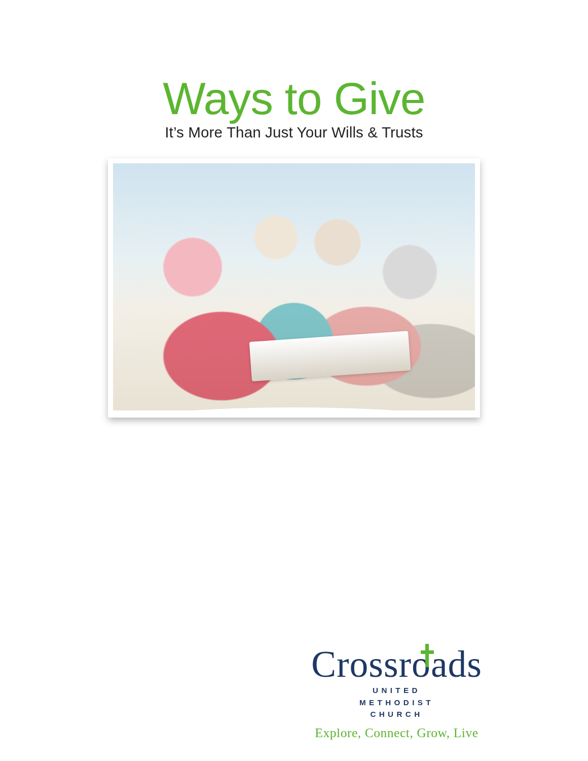Ways to Give
It’s More Than Just Your Wills & Trusts
Grandparents reading a book with two grandchildren.
Crossroads
United
Methodist
Church
Explore, Connect, Grow, Live